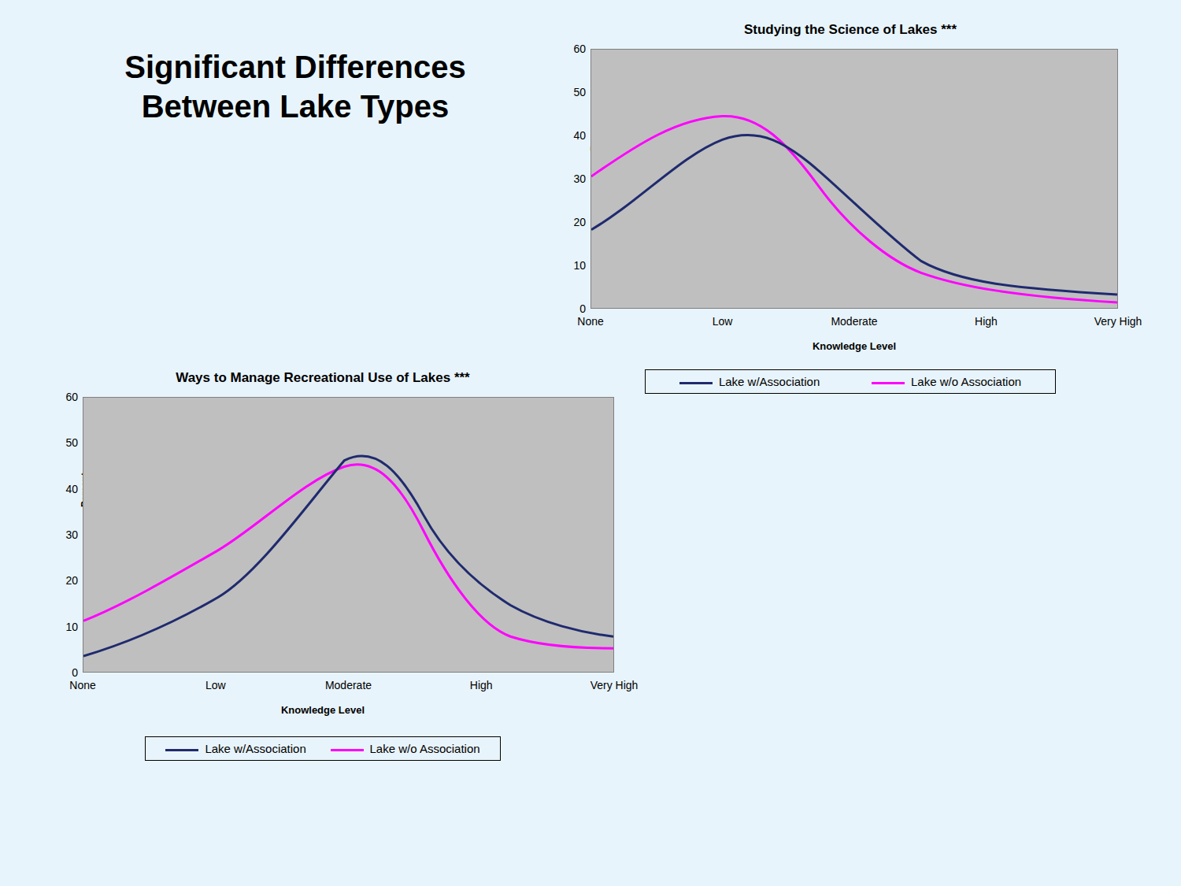Significant Differences Between Lake Types
Studying the Science of Lakes ***
Percent 60 50 40 30 20 10 0
None Low Moderate High Very High
Knowledge Level
Lake w/Association Lake w/o Association
Ways to Manage Recreational Use of Lakes ***
Percent 60 50 40 30 20 10 0
None Low Moderate High Very High
Knowledge Level
Lake w/Association Lake w/o Association